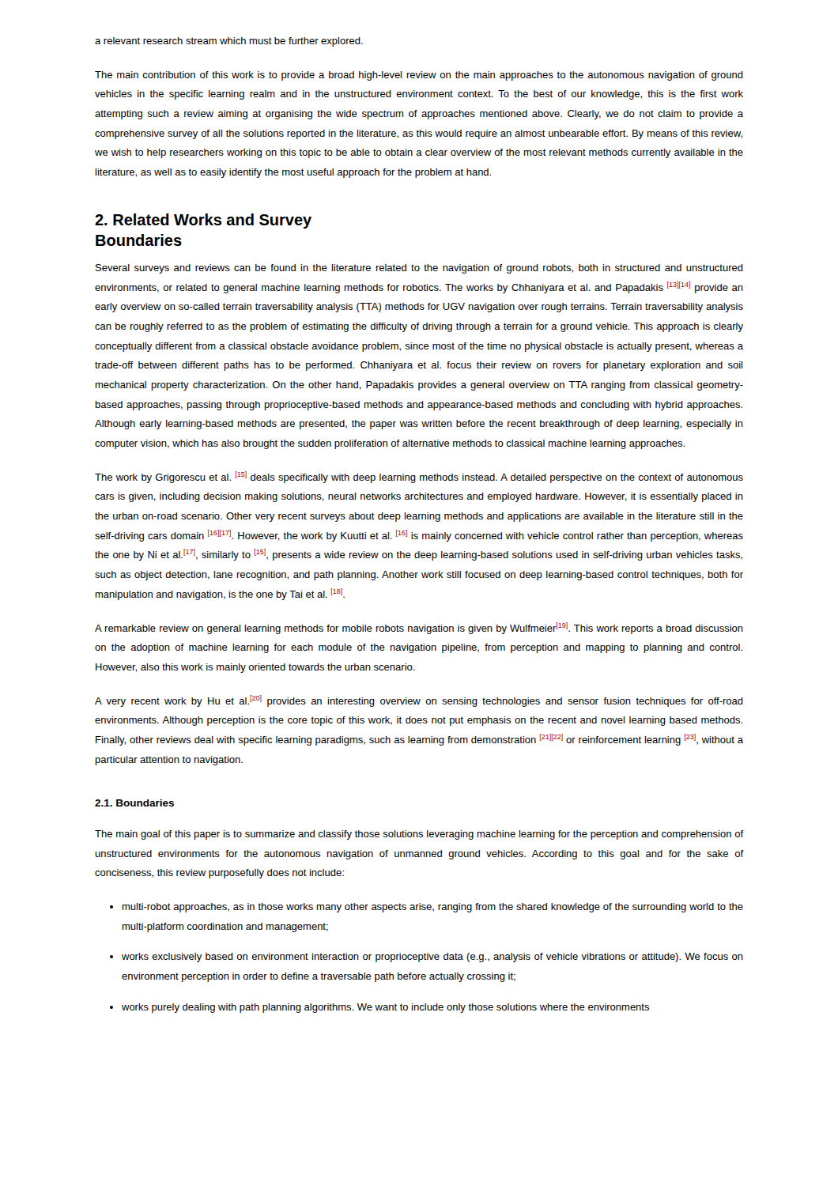a relevant research stream which must be further explored.
The main contribution of this work is to provide a broad high-level review on the main approaches to the autonomous navigation of ground vehicles in the specific learning realm and in the unstructured environment context. To the best of our knowledge, this is the first work attempting such a review aiming at organising the wide spectrum of approaches mentioned above. Clearly, we do not claim to provide a comprehensive survey of all the solutions reported in the literature, as this would require an almost unbearable effort. By means of this review, we wish to help researchers working on this topic to be able to obtain a clear overview of the most relevant methods currently available in the literature, as well as to easily identify the most useful approach for the problem at hand.
2. Related Works and Survey
Boundaries
Several surveys and reviews can be found in the literature related to the navigation of ground robots, both in structured and unstructured environments, or related to general machine learning methods for robotics. The works by Chhaniyara et al. and Papadakis [13][14] provide an early overview on so-called terrain traversability analysis (TTA) methods for UGV navigation over rough terrains. Terrain traversability analysis can be roughly referred to as the problem of estimating the difficulty of driving through a terrain for a ground vehicle. This approach is clearly conceptually different from a classical obstacle avoidance problem, since most of the time no physical obstacle is actually present, whereas a trade-off between different paths has to be performed. Chhaniyara et al. focus their review on rovers for planetary exploration and soil mechanical property characterization. On the other hand, Papadakis provides a general overview on TTA ranging from classical geometry-based approaches, passing through proprioceptive-based methods and appearance-based methods and concluding with hybrid approaches. Although early learning-based methods are presented, the paper was written before the recent breakthrough of deep learning, especially in computer vision, which has also brought the sudden proliferation of alternative methods to classical machine learning approaches.
The work by Grigorescu et al. [15] deals specifically with deep learning methods instead. A detailed perspective on the context of autonomous cars is given, including decision making solutions, neural networks architectures and employed hardware. However, it is essentially placed in the urban on-road scenario. Other very recent surveys about deep learning methods and applications are available in the literature still in the self-driving cars domain [16][17]. However, the work by Kuutti et al. [16] is mainly concerned with vehicle control rather than perception, whereas the one by Ni et al.[17], similarly to [15], presents a wide review on the deep learning-based solutions used in self-driving urban vehicles tasks, such as object detection, lane recognition, and path planning. Another work still focused on deep learning-based control techniques, both for manipulation and navigation, is the one by Tai et al. [18].
A remarkable review on general learning methods for mobile robots navigation is given by Wulfmeier[19]. This work reports a broad discussion on the adoption of machine learning for each module of the navigation pipeline, from perception and mapping to planning and control. However, also this work is mainly oriented towards the urban scenario.
A very recent work by Hu et al.[20] provides an interesting overview on sensing technologies and sensor fusion techniques for off-road environments. Although perception is the core topic of this work, it does not put emphasis on the recent and novel learning based methods. Finally, other reviews deal with specific learning paradigms, such as learning from demonstration [21][22] or reinforcement learning [23], without a particular attention to navigation.
2.1. Boundaries
The main goal of this paper is to summarize and classify those solutions leveraging machine learning for the perception and comprehension of unstructured environments for the autonomous navigation of unmanned ground vehicles. According to this goal and for the sake of conciseness, this review purposefully does not include:
multi-robot approaches, as in those works many other aspects arise, ranging from the shared knowledge of the surrounding world to the multi-platform coordination and management;
works exclusively based on environment interaction or proprioceptive data (e.g., analysis of vehicle vibrations or attitude). We focus on environment perception in order to define a traversable path before actually crossing it;
works purely dealing with path planning algorithms. We want to include only those solutions where the environments